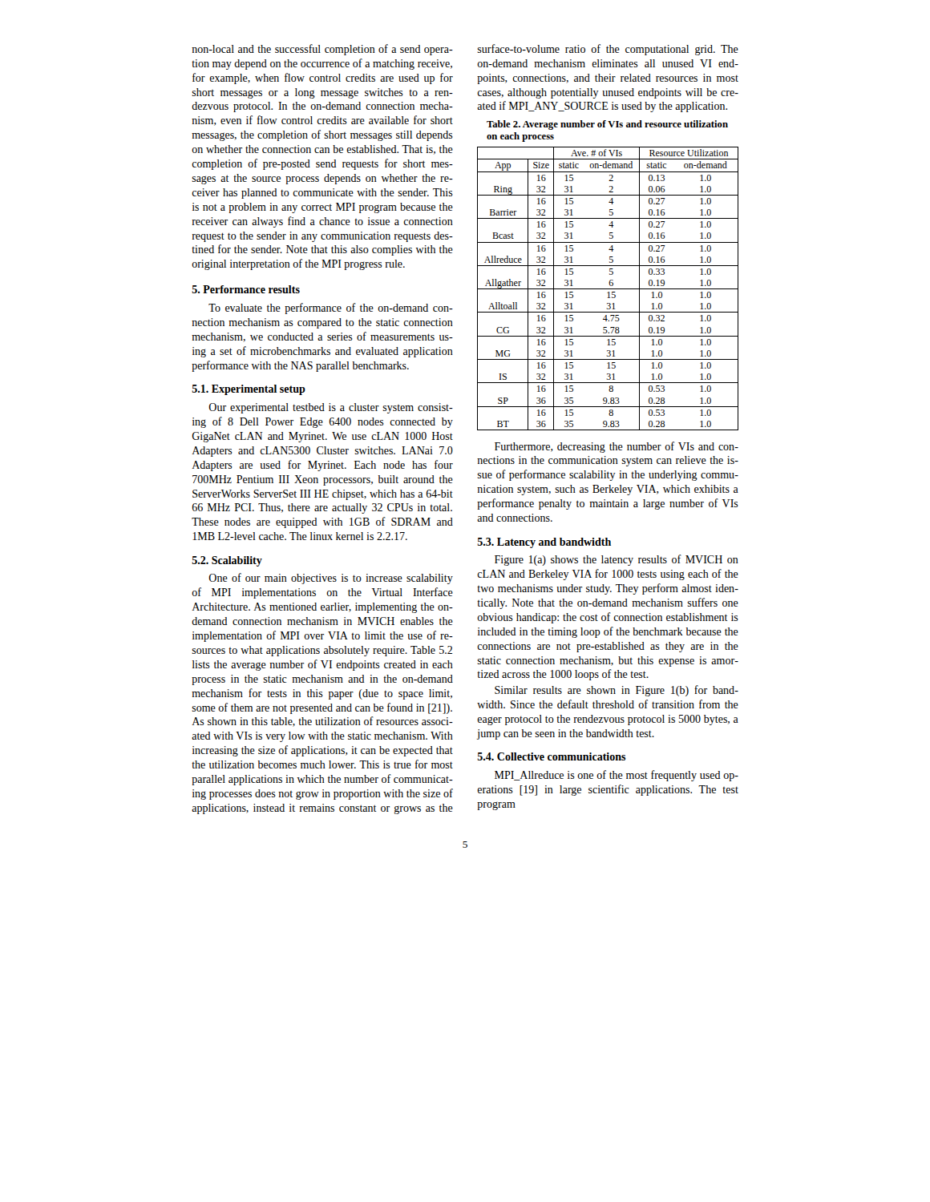non-local and the successful completion of a send operation may depend on the occurrence of a matching receive, for example, when flow control credits are used up for short messages or a long message switches to a rendezvous protocol. In the on-demand connection mechanism, even if flow control credits are available for short messages, the completion of short messages still depends on whether the connection can be established. That is, the completion of pre-posted send requests for short messages at the source process depends on whether the receiver has planned to communicate with the sender. This is not a problem in any correct MPI program because the receiver can always find a chance to issue a connection request to the sender in any communication requests destined for the sender. Note that this also complies with the original interpretation of the MPI progress rule.
5. Performance results
To evaluate the performance of the on-demand connection mechanism as compared to the static connection mechanism, we conducted a series of measurements using a set of microbenchmarks and evaluated application performance with the NAS parallel benchmarks.
5.1. Experimental setup
Our experimental testbed is a cluster system consisting of 8 Dell Power Edge 6400 nodes connected by GigaNet cLAN and Myrinet. We use cLAN 1000 Host Adapters and cLAN5300 Cluster switches. LANai 7.0 Adapters are used for Myrinet. Each node has four 700MHz Pentium III Xeon processors, built around the ServerWorks ServerSet III HE chipset, which has a 64-bit 66 MHz PCI. Thus, there are actually 32 CPUs in total. These nodes are equipped with 1GB of SDRAM and 1MB L2-level cache. The linux kernel is 2.2.17.
5.2. Scalability
One of our main objectives is to increase scalability of MPI implementations on the Virtual Interface Architecture. As mentioned earlier, implementing the on-demand connection mechanism in MVICH enables the implementation of MPI over VIA to limit the use of resources to what applications absolutely require. Table 5.2 lists the average number of VI endpoints created in each process in the static mechanism and in the on-demand mechanism for tests in this paper (due to space limit, some of them are not presented and can be found in [21]). As shown in this table, the utilization of resources associated with VIs is very low with the static mechanism. With increasing the size of applications, it can be expected that the utilization becomes much lower. This is true for most parallel applications in which the number of communicating processes does not grow in proportion with the size of applications, instead it remains constant or grows as the surface-to-volume ratio of the computational grid. The on-demand mechanism eliminates all unused VI endpoints, connections, and their related resources in most cases, although potentially unused endpoints will be created if MPI_ANY_SOURCE is used by the application.
Table 2. Average number of VIs and resource utilization on each process
| | | Ave. # of VIs | Resource Utilization |
| App | Size | static | on-demand | static | on-demand |
| | 16 | 15 | 2 | 0.13 | 1.0 |
| Ring | 32 | 31 | 2 | 0.06 | 1.0 |
| | 16 | 15 | 4 | 0.27 | 1.0 |
| Barrier | 32 | 31 | 5 | 0.16 | 1.0 |
| | 16 | 15 | 4 | 0.27 | 1.0 |
| Bcast | 32 | 31 | 5 | 0.16 | 1.0 |
| | 16 | 15 | 4 | 0.27 | 1.0 |
| Allreduce | 32 | 31 | 5 | 0.16 | 1.0 |
| | 16 | 15 | 5 | 0.33 | 1.0 |
| Allgather | 32 | 31 | 6 | 0.19 | 1.0 |
| | 16 | 15 | 15 | 1.0 | 1.0 |
| Alltoall | 32 | 31 | 31 | 1.0 | 1.0 |
| | 16 | 15 | 4.75 | 0.32 | 1.0 |
| CG | 32 | 31 | 5.78 | 0.19 | 1.0 |
| | 16 | 15 | 15 | 1.0 | 1.0 |
| MG | 32 | 31 | 31 | 1.0 | 1.0 |
| | 16 | 15 | 15 | 1.0 | 1.0 |
| IS | 32 | 31 | 31 | 1.0 | 1.0 |
| | 16 | 15 | 8 | 0.53 | 1.0 |
| SP | 36 | 35 | 9.83 | 0.28 | 1.0 |
| | 16 | 15 | 8 | 0.53 | 1.0 |
| BT | 36 | 35 | 9.83 | 0.28 | 1.0 |
Furthermore, decreasing the number of VIs and connections in the communication system can relieve the issue of performance scalability in the underlying communication system, such as Berkeley VIA, which exhibits a performance penalty to maintain a large number of VIs and connections.
5.3. Latency and bandwidth
Figure 1(a) shows the latency results of MVICH on cLAN and Berkeley VIA for 1000 tests using each of the two mechanisms under study. They perform almost identically. Note that the on-demand mechanism suffers one obvious handicap: the cost of connection establishment is included in the timing loop of the benchmark because the connections are not pre-established as they are in the static connection mechanism, but this expense is amortized across the 1000 loops of the test.
Similar results are shown in Figure 1(b) for bandwidth. Since the default threshold of transition from the eager protocol to the rendezvous protocol is 5000 bytes, a jump can be seen in the bandwidth test.
5.4. Collective communications
MPI_Allreduce is one of the most frequently used operations [19] in large scientific applications. The test program
5